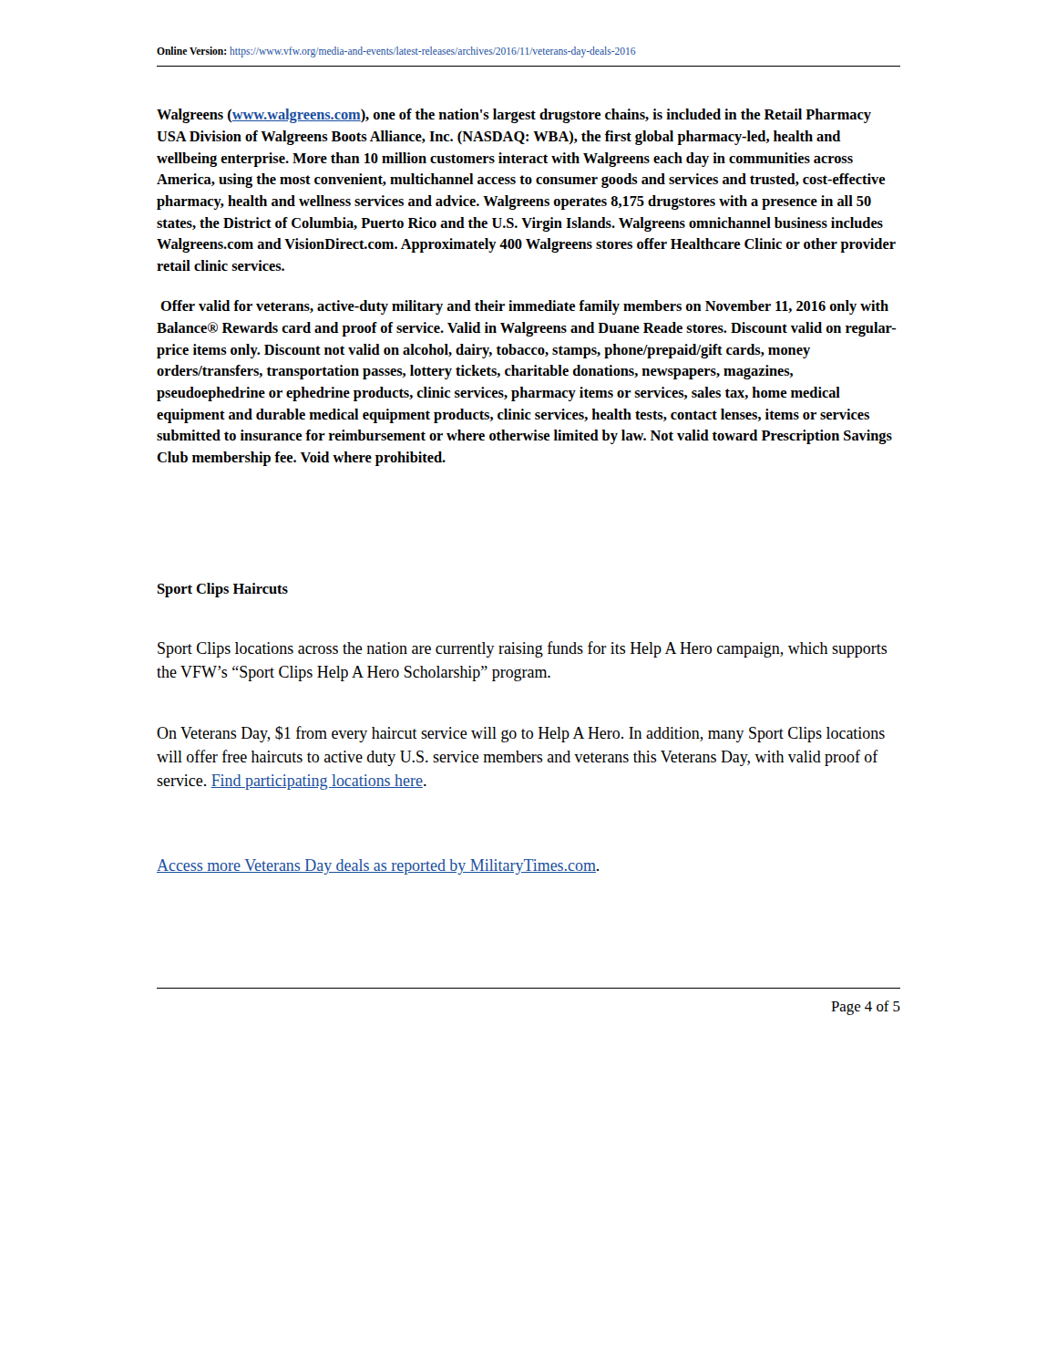Online Version: https://www.vfw.org/media-and-events/latest-releases/archives/2016/11/veterans-day-deals-2016
Walgreens (www.walgreens.com), one of the nation's largest drugstore chains, is included in the Retail Pharmacy USA Division of Walgreens Boots Alliance, Inc. (NASDAQ: WBA), the first global pharmacy-led, health and wellbeing enterprise. More than 10 million customers interact with Walgreens each day in communities across America, using the most convenient, multichannel access to consumer goods and services and trusted, cost-effective pharmacy, health and wellness services and advice. Walgreens operates 8,175 drugstores with a presence in all 50 states, the District of Columbia, Puerto Rico and the U.S. Virgin Islands. Walgreens omnichannel business includes Walgreens.com and VisionDirect.com. Approximately 400 Walgreens stores offer Healthcare Clinic or other provider retail clinic services.
Offer valid for veterans, active-duty military and their immediate family members on November 11, 2016 only with Balance® Rewards card and proof of service. Valid in Walgreens and Duane Reade stores. Discount valid on regular-price items only. Discount not valid on alcohol, dairy, tobacco, stamps, phone/prepaid/gift cards, money orders/transfers, transportation passes, lottery tickets, charitable donations, newspapers, magazines, pseudoephedrine or ephedrine products, clinic services, pharmacy items or services, sales tax, home medical equipment and durable medical equipment products, clinic services, health tests, contact lenses, items or services submitted to insurance for reimbursement or where otherwise limited by law. Not valid toward Prescription Savings Club membership fee. Void where prohibited.
Sport Clips Haircuts
Sport Clips locations across the nation are currently raising funds for its Help A Hero campaign, which supports the VFW’s “Sport Clips Help A Hero Scholarship” program.
On Veterans Day, $1 from every haircut service will go to Help A Hero. In addition, many Sport Clips locations will offer free haircuts to active duty U.S. service members and veterans this Veterans Day, with valid proof of service. Find participating locations here.
Access more Veterans Day deals as reported by MilitaryTimes.com.
Page 4 of 5